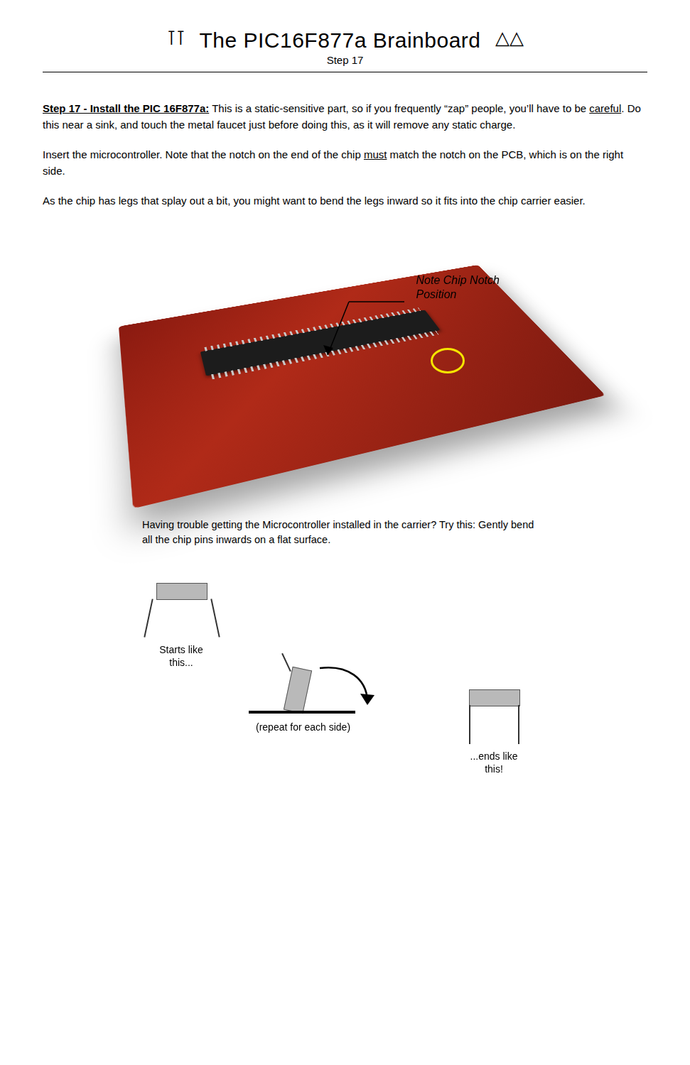⊺⊺
The PIC16F877a Brainboard
△△
Step 17
Step 17 - Install the PIC 16F877a: This is a static-sensitive part, so if you frequently “zap” people, you’ll have to be careful. Do this near a sink, and touch the metal faucet just before doing this, as it will remove any static charge.
Insert the microcontroller. Note that the notch on the end of the chip must match the notch on the PCB, which is on the right side.
As the chip has legs that splay out a bit, you might want to bend the legs inward so it fits into the chip carrier easier.
Note Chip Notch
Position
Having trouble getting the Microcontroller installed in the carrier? Try this: Gently bend all the chip pins inwards on a flat surface.
Starts like
this...
(repeat for each side)
...ends like
this!